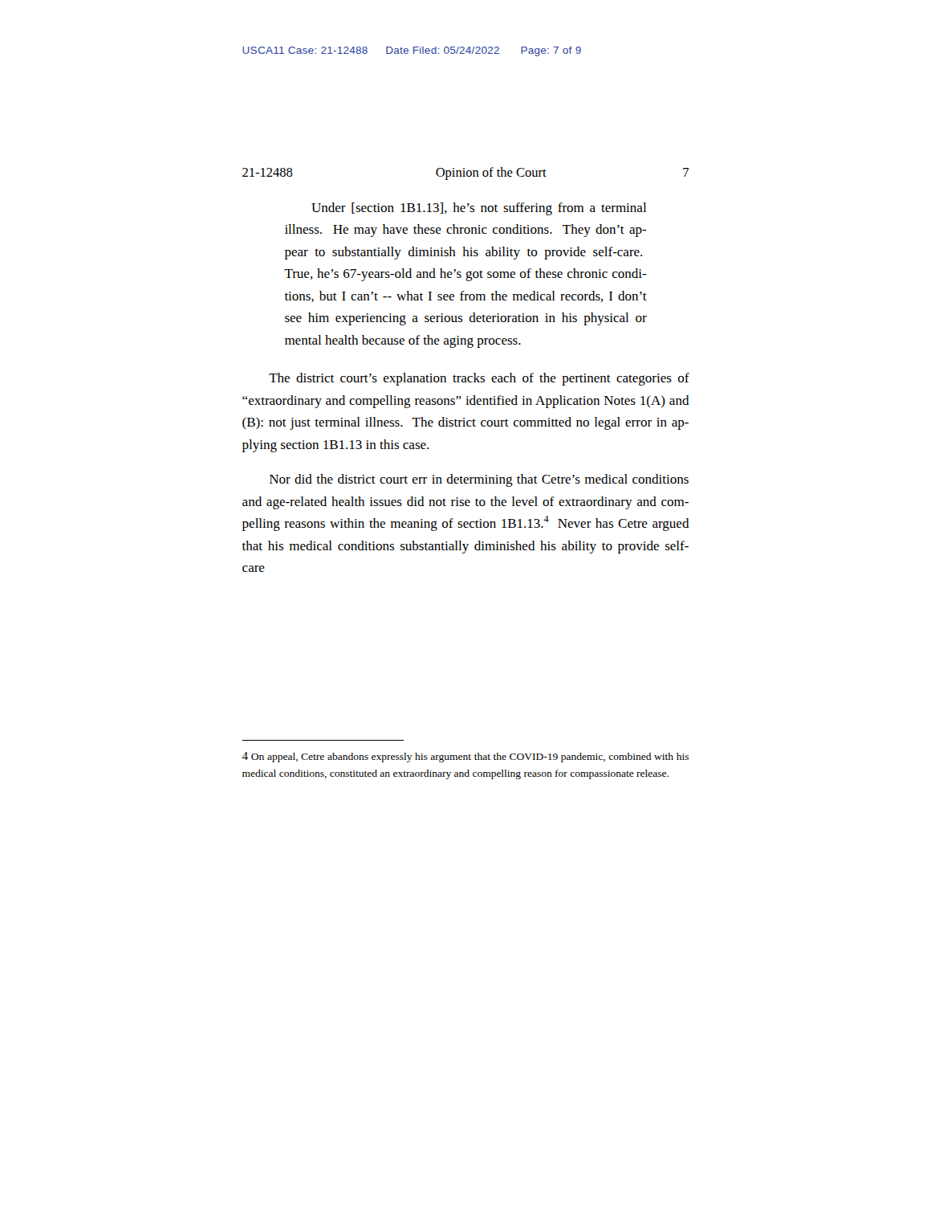USCA11 Case: 21-12488 Date Filed: 05/24/2022 Page: 7 of 9
21-12488 Opinion of the Court 7
Under [section 1B1.13], he’s not suffering from a terminal illness. He may have these chronic conditions. They don’t appear to substantially diminish his ability to provide self-care. True, he’s 67-years-old and he’s got some of these chronic conditions, but I can’t -- what I see from the medical records, I don’t see him experiencing a serious deterioration in his physical or mental health because of the aging process.
The district court’s explanation tracks each of the pertinent categories of “extraordinary and compelling reasons” identified in Application Notes 1(A) and (B): not just terminal illness. The district court committed no legal error in applying section 1B1.13 in this case.
Nor did the district court err in determining that Cetre’s medical conditions and age-related health issues did not rise to the level of extraordinary and compelling reasons within the meaning of section 1B1.13.4 Never has Cetre argued that his medical conditions substantially diminished his ability to provide self-care
4 On appeal, Cetre abandons expressly his argument that the COVID-19 pandemic, combined with his medical conditions, constituted an extraordinary and compelling reason for compassionate release.